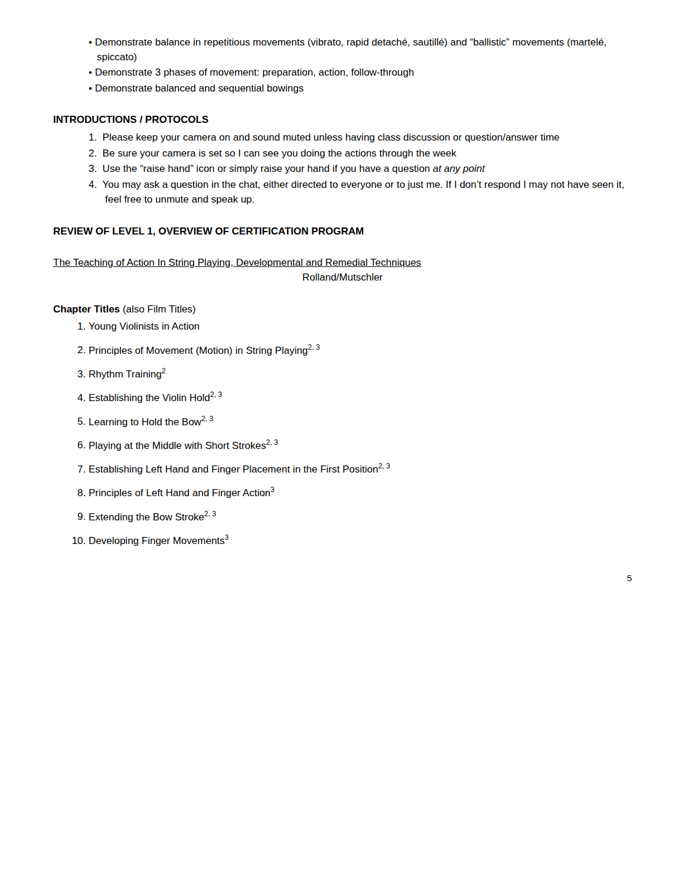• Demonstrate balance in repetitious movements (vibrato, rapid detaché, sautillé) and “ballistic” movements (martelé, spiccato)
• Demonstrate 3 phases of movement: preparation, action, follow-through
• Demonstrate balanced and sequential bowings
INTRODUCTIONS / PROTOCOLS
1. Please keep your camera on and sound muted unless having class discussion or question/answer time
2. Be sure your camera is set so I can see you doing the actions through the week
3. Use the “raise hand” icon or simply raise your hand if you have a question at any point
4. You may ask a question in the chat, either directed to everyone or to just me. If I don’t respond I may not have seen it, feel free to unmute and speak up.
REVIEW OF LEVEL 1, OVERVIEW OF CERTIFICATION PROGRAM
The Teaching of Action In String Playing, Developmental and Remedial Techniques Rolland/Mutschler
Chapter Titles (also Film Titles)
Young Violinists in Action
Principles of Movement (Motion) in String Playing2, 3
Rhythm Training2
Establishing the Violin Hold2, 3
Learning to Hold the Bow2, 3
Playing at the Middle with Short Strokes2, 3
Establishing Left Hand and Finger Placement in the First Position2, 3
Principles of Left Hand and Finger Action3
Extending the Bow Stroke2, 3
Developing Finger Movements3
5